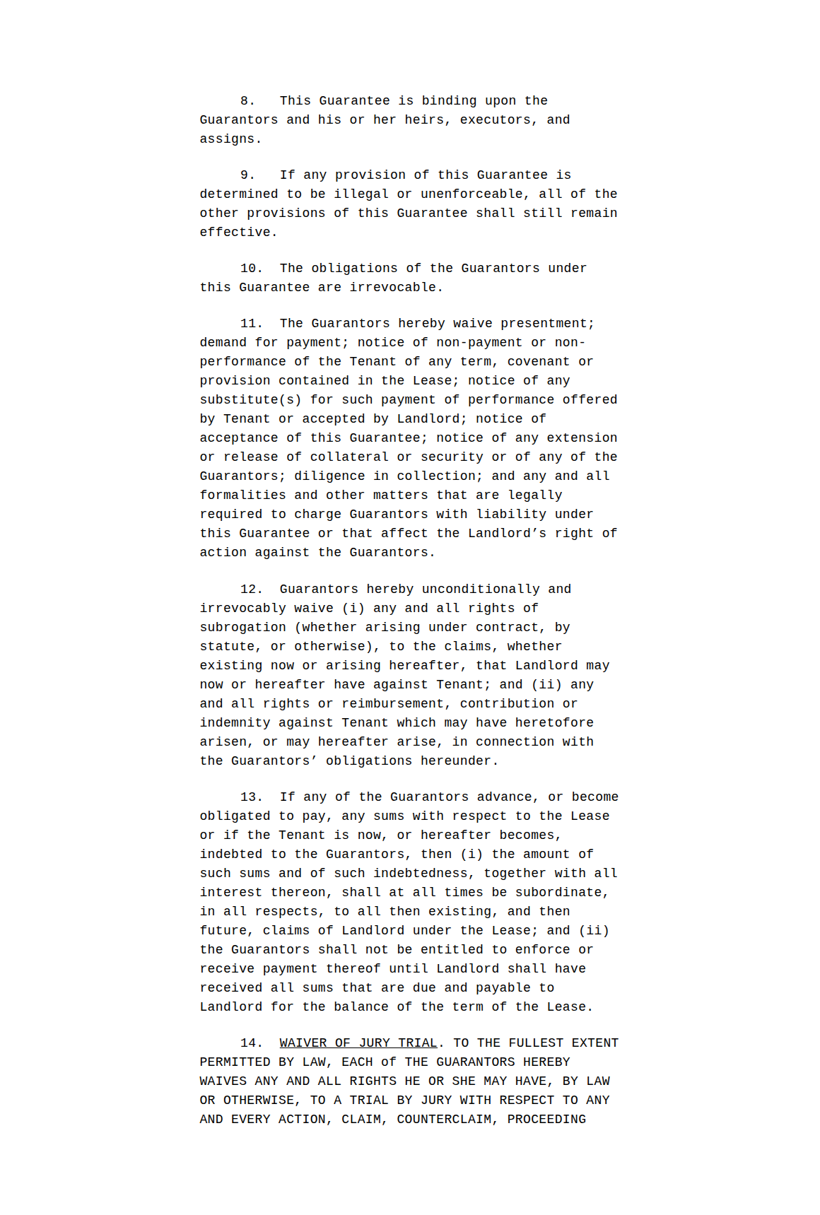8. This Guarantee is binding upon the Guarantors and his or her heirs, executors, and assigns.
9. If any provision of this Guarantee is determined to be illegal or unenforceable, all of the other provisions of this Guarantee shall still remain effective.
10. The obligations of the Guarantors under this Guarantee are irrevocable.
11. The Guarantors hereby waive presentment; demand for payment; notice of non-payment or non-performance of the Tenant of any term, covenant or provision contained in the Lease; notice of any substitute(s) for such payment of performance offered by Tenant or accepted by Landlord; notice of acceptance of this Guarantee; notice of any extension or release of collateral or security or of any of the Guarantors; diligence in collection; and any and all formalities and other matters that are legally required to charge Guarantors with liability under this Guarantee or that affect the Landlord’s right of action against the Guarantors.
12. Guarantors hereby unconditionally and irrevocably waive (i) any and all rights of subrogation (whether arising under contract, by statute, or otherwise), to the claims, whether existing now or arising hereafter, that Landlord may now or hereafter have against Tenant; and (ii) any and all rights or reimbursement, contribution or indemnity against Tenant which may have heretofore arisen, or may hereafter arise, in connection with the Guarantors’ obligations hereunder.
13. If any of the Guarantors advance, or become obligated to pay, any sums with respect to the Lease or if the Tenant is now, or hereafter becomes, indebted to the Guarantors, then (i) the amount of such sums and of such indebtedness, together with all interest thereon, shall at all times be subordinate, in all respects, to all then existing, and then future, claims of Landlord under the Lease; and (ii) the Guarantors shall not be entitled to enforce or receive payment thereof until Landlord shall have received all sums that are due and payable to Landlord for the balance of the term of the Lease.
14. WAIVER OF JURY TRIAL. TO THE FULLEST EXTENT PERMITTED BY LAW, EACH of THE GUARANTORS HEREBY WAIVES ANY AND ALL RIGHTS HE OR SHE MAY HAVE, BY LAW OR OTHERWISE, TO A TRIAL BY JURY WITH RESPECT TO ANY AND EVERY ACTION, CLAIM, COUNTERCLAIM, PROCEEDING